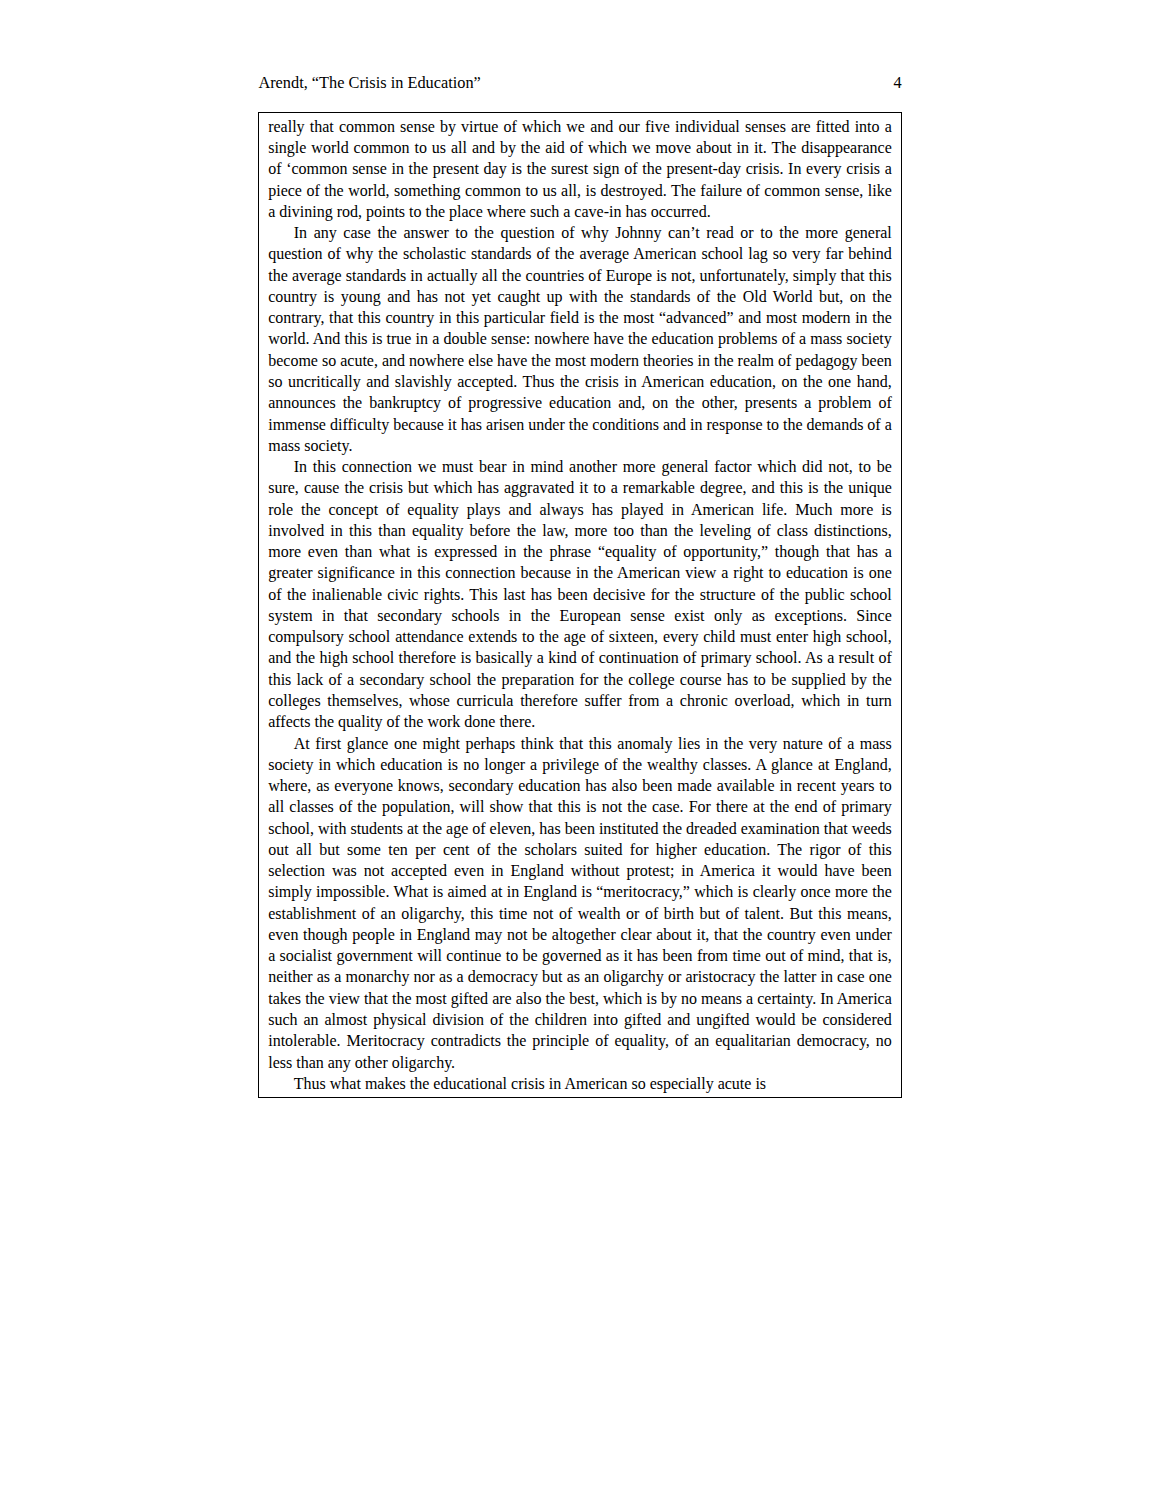Arendt, “The Crisis in Education” 4
really that common sense by virtue of which we and our five individual senses are fitted into a single world common to us all and by the aid of which we move about in it. The disappearance of ‘common sense in the present day is the surest sign of the present-day crisis. In every crisis a piece of the world, something common to us all, is destroyed. The failure of common sense, like a divining rod, points to the place where such a cave-in has occurred.
In any case the answer to the question of why Johnny can’t read or to the more general question of why the scholastic standards of the average American school lag so very far behind the average standards in actually all the countries of Europe is not, unfortunately, simply that this country is young and has not yet caught up with the standards of the Old World but, on the contrary, that this country in this particular field is the most “advanced” and most modern in the world. And this is true in a double sense: nowhere have the education problems of a mass society become so acute, and nowhere else have the most modern theories in the realm of pedagogy been so uncritically and slavishly accepted. Thus the crisis in American education, on the one hand, announces the bankruptcy of progressive education and, on the other, presents a problem of immense difficulty because it has arisen under the conditions and in response to the demands of a mass society.
In this connection we must bear in mind another more general factor which did not, to be sure, cause the crisis but which has aggravated it to a remarkable degree, and this is the unique role the concept of equality plays and always has played in American life. Much more is involved in this than equality before the law, more too than the leveling of class distinctions, more even than what is expressed in the phrase “equality of opportunity,” though that has a greater significance in this connection because in the American view a right to education is one of the inalienable civic rights. This last has been decisive for the structure of the public school system in that secondary schools in the European sense exist only as exceptions. Since compulsory school attendance extends to the age of sixteen, every child must enter high school, and the high school therefore is basically a kind of continuation of primary school. As a result of this lack of a secondary school the preparation for the college course has to be supplied by the colleges themselves, whose curricula therefore suffer from a chronic overload, which in turn affects the quality of the work done there.
At first glance one might perhaps think that this anomaly lies in the very nature of a mass society in which education is no longer a privilege of the wealthy classes. A glance at England, where, as everyone knows, secondary education has also been made available in recent years to all classes of the population, will show that this is not the case. For there at the end of primary school, with students at the age of eleven, has been instituted the dreaded examination that weeds out all but some ten per cent of the scholars suited for higher education. The rigor of this selection was not accepted even in England without protest; in America it would have been simply impossible. What is aimed at in England is “meritocracy,” which is clearly once more the establishment of an oligarchy, this time not of wealth or of birth but of talent. But this means, even though people in England may not be altogether clear about it, that the country even under a socialist government will continue to be governed as it has been from time out of mind, that is, neither as a monarchy nor as a democracy but as an oligarchy or aristocracy the latter in case one takes the view that the most gifted are also the best, which is by no means a certainty. In America such an almost physical division of the children into gifted and ungifted would be considered intolerable. Meritocracy contradicts the principle of equality, of an equalitarian democracy, no less than any other oligarchy.
Thus what makes the educational crisis in American so especially acute is